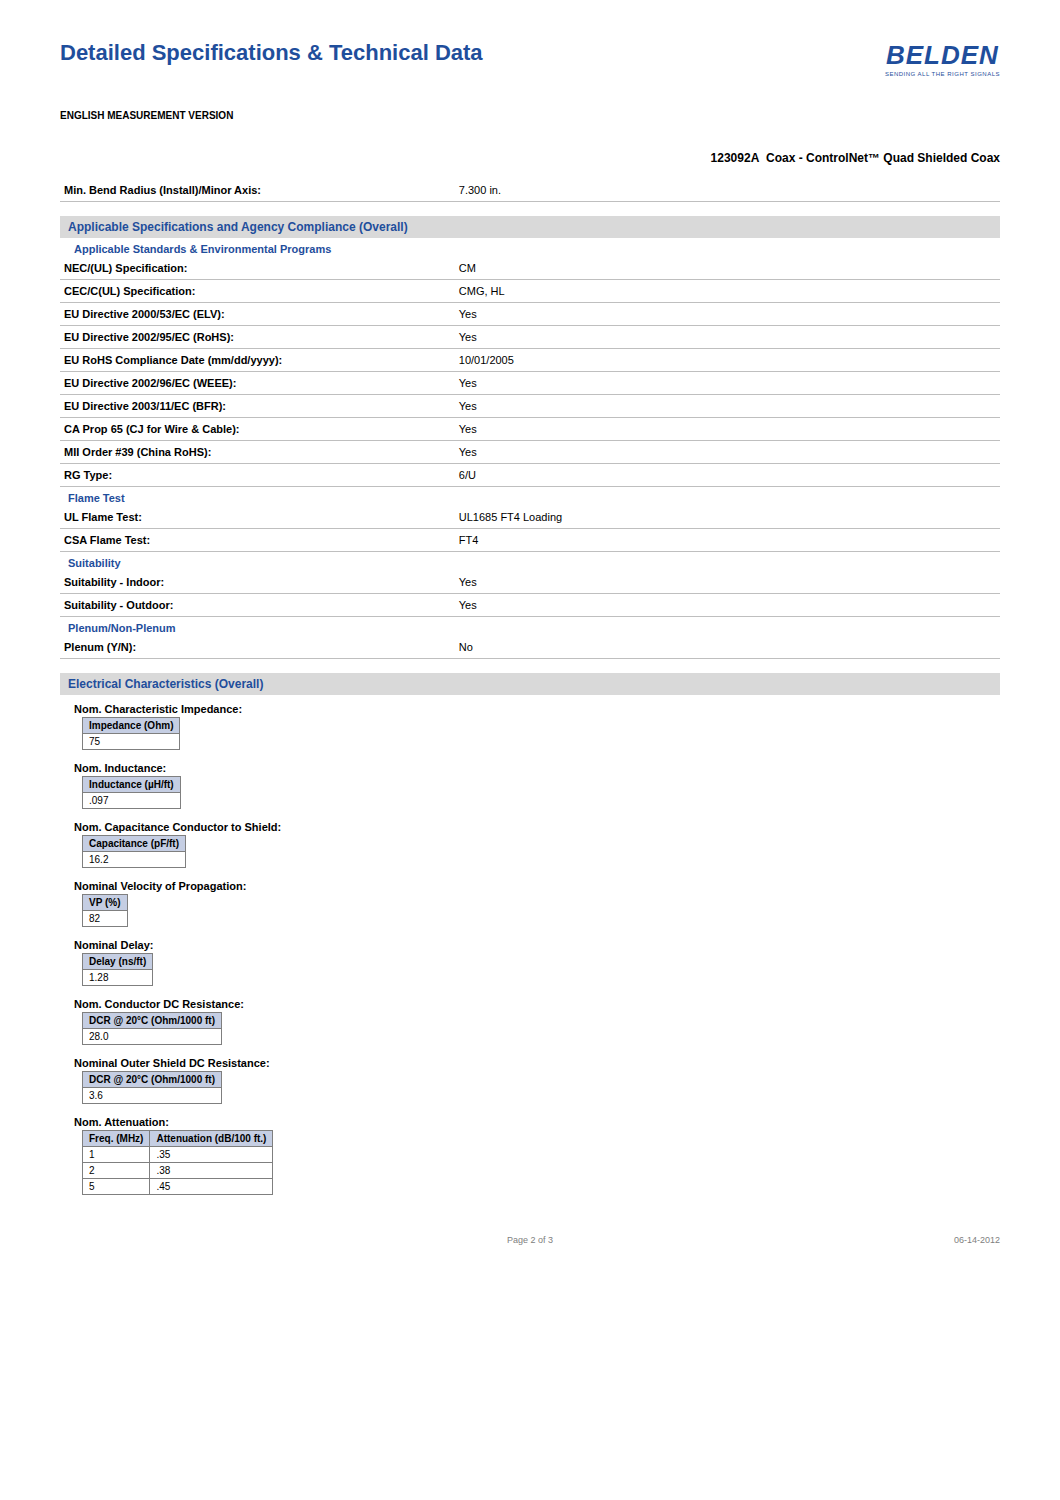Detailed Specifications & Technical Data
BELDEN
SENDING ALL THE RIGHT SIGNALS
ENGLISH MEASUREMENT VERSION
123092A Coax - ControlNet™ Quad Shielded Coax
| Min. Bend Radius (Install)/Minor Axis: | 7.300 in. |
Applicable Specifications and Agency Compliance (Overall)
Applicable Standards & Environmental Programs
| NEC/(UL) Specification: | CM |
| CEC/C(UL) Specification: | CMG, HL |
| EU Directive 2000/53/EC (ELV): | Yes |
| EU Directive 2002/95/EC (RoHS): | Yes |
| EU RoHS Compliance Date (mm/dd/yyyy): | 10/01/2005 |
| EU Directive 2002/96/EC (WEEE): | Yes |
| EU Directive 2003/11/EC (BFR): | Yes |
| CA Prop 65 (CJ for Wire & Cable): | Yes |
| MII Order #39 (China RoHS): | Yes |
| RG Type: | 6/U |
Flame Test
| UL Flame Test: | UL1685 FT4 Loading |
| CSA Flame Test: | FT4 |
Suitability
| Suitability - Indoor: | Yes |
| Suitability - Outdoor: | Yes |
Plenum/Non-Plenum
| Plenum (Y/N): | No |
Electrical Characteristics (Overall)
Nom. Characteristic Impedance:
| Impedance (Ohm) |
| --- |
| 75 |
Nom. Inductance:
| Inductance (µH/ft) |
| --- |
| .097 |
Nom. Capacitance Conductor to Shield:
| Capacitance (pF/ft) |
| --- |
| 16.2 |
Nominal Velocity of Propagation:
| VP (%) |
| --- |
| 82 |
Nominal Delay:
| Delay (ns/ft) |
| --- |
| 1.28 |
Nom. Conductor DC Resistance:
| DCR @ 20°C (Ohm/1000 ft) |
| --- |
| 28.0 |
Nominal Outer Shield DC Resistance:
| DCR @ 20°C (Ohm/1000 ft) |
| --- |
| 3.6 |
Nom. Attenuation:
| Freq. (MHz) | Attenuation (dB/100 ft.) |
| --- | --- |
| 1 | .35 |
| 2 | .38 |
| 5 | .45 |
Page 2 of 3
06-14-2012